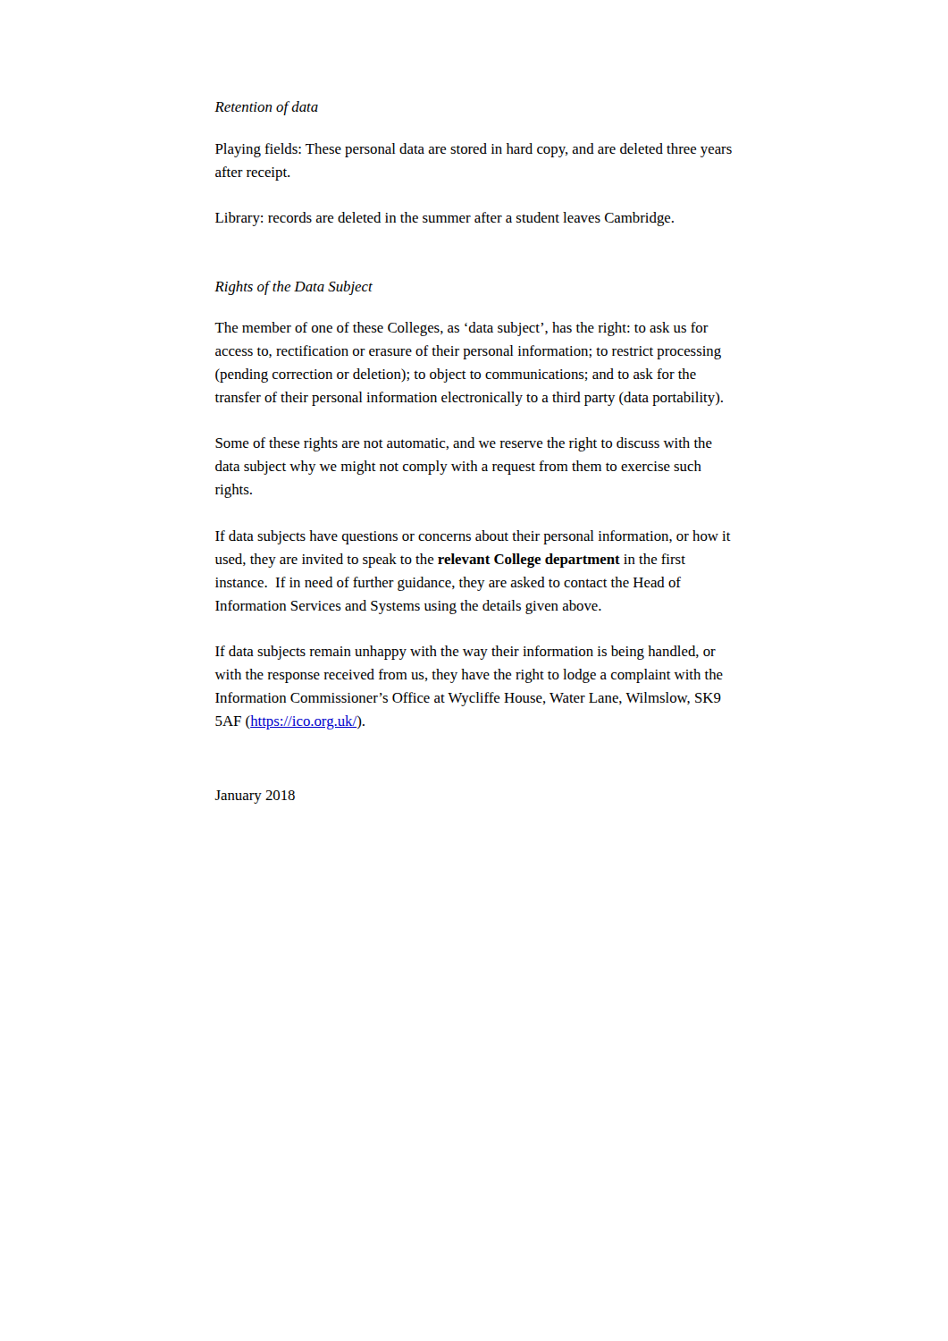Retention of data
Playing fields: These personal data are stored in hard copy, and are deleted three years after receipt.
Library: records are deleted in the summer after a student leaves Cambridge.
Rights of the Data Subject
The member of one of these Colleges, as ‘data subject’, has the right: to ask us for access to, rectification or erasure of their personal information; to restrict processing (pending correction or deletion); to object to communications; and to ask for the transfer of their personal information electronically to a third party (data portability).
Some of these rights are not automatic, and we reserve the right to discuss with the data subject why we might not comply with a request from them to exercise such rights.
If data subjects have questions or concerns about their personal information, or how it used, they are invited to speak to the relevant College department in the first instance. If in need of further guidance, they are asked to contact the Head of Information Services and Systems using the details given above.
If data subjects remain unhappy with the way their information is being handled, or with the response received from us, they have the right to lodge a complaint with the Information Commissioner’s Office at Wycliffe House, Water Lane, Wilmslow, SK9 5AF (https://ico.org.uk/).
January 2018